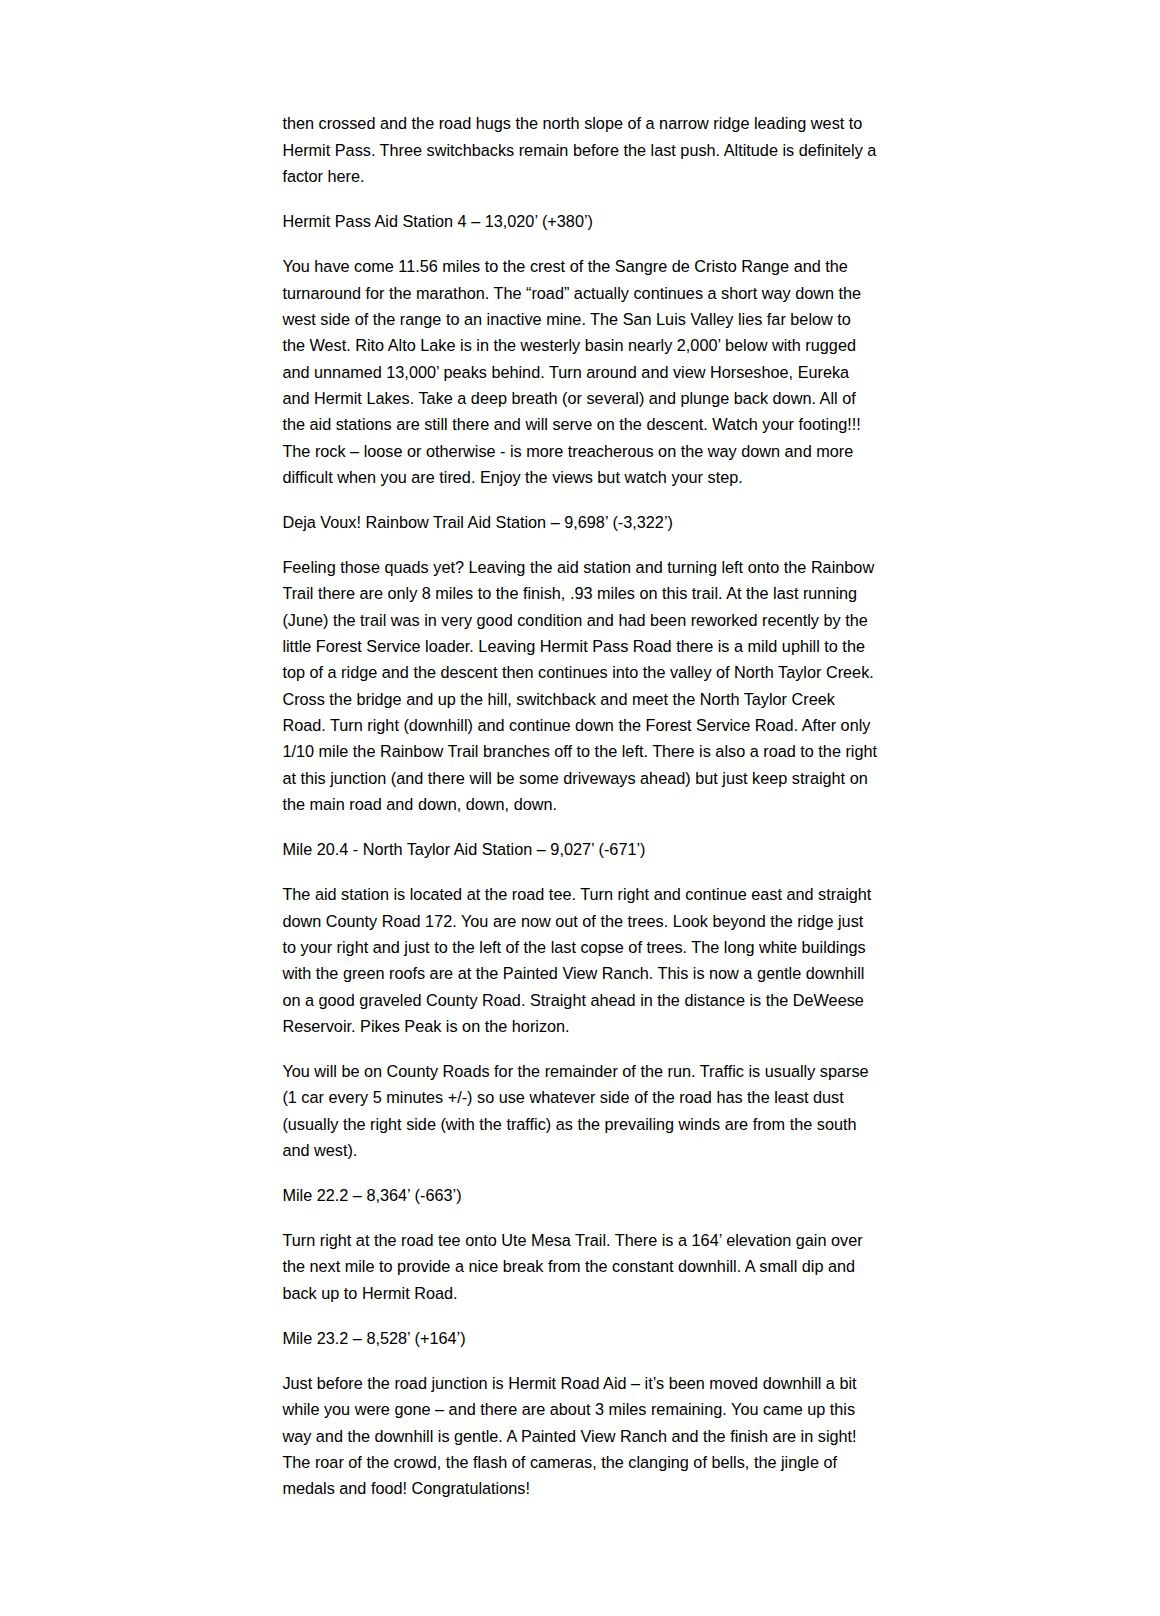then crossed and the road hugs the north slope of a narrow ridge leading west to Hermit Pass. Three switchbacks remain before the last push. Altitude is definitely a factor here.
Hermit Pass Aid Station 4 – 13,020’ (+380’)
You have come 11.56 miles to the crest of the Sangre de Cristo Range and the turnaround for the marathon. The “road” actually continues a short way down the west side of the range to an inactive mine. The San Luis Valley lies far below to the West. Rito Alto Lake is in the westerly basin nearly 2,000’ below with rugged and unnamed 13,000’ peaks behind. Turn around and view Horseshoe, Eureka and Hermit Lakes. Take a deep breath (or several) and plunge back down. All of the aid stations are still there and will serve on the descent. Watch your footing!!! The rock – loose or otherwise - is more treacherous on the way down and more difficult when you are tired. Enjoy the views but watch your step.
Deja Voux! Rainbow Trail Aid Station – 9,698’ (-3,322’)
Feeling those quads yet? Leaving the aid station and turning left onto the Rainbow Trail there are only 8 miles to the finish, .93 miles on this trail. At the last running (June) the trail was in very good condition and had been reworked recently by the little Forest Service loader. Leaving Hermit Pass Road there is a mild uphill to the top of a ridge and the descent then continues into the valley of North Taylor Creek. Cross the bridge and up the hill, switchback and meet the North Taylor Creek Road. Turn right (downhill) and continue down the Forest Service Road. After only 1/10 mile the Rainbow Trail branches off to the left. There is also a road to the right at this junction (and there will be some driveways ahead) but just keep straight on the main road and down, down, down.
Mile 20.4 - North Taylor Aid Station – 9,027’ (-671’)
The aid station is located at the road tee. Turn right and continue east and straight down County Road 172. You are now out of the trees. Look beyond the ridge just to your right and just to the left of the last copse of trees. The long white buildings with the green roofs are at the Painted View Ranch. This is now a gentle downhill on a good graveled County Road. Straight ahead in the distance is the DeWeese Reservoir. Pikes Peak is on the horizon.
You will be on County Roads for the remainder of the run. Traffic is usually sparse (1 car every 5 minutes +/-) so use whatever side of the road has the least dust (usually the right side (with the traffic) as the prevailing winds are from the south and west).
Mile 22.2 – 8,364’ (-663’)
Turn right at the road tee onto Ute Mesa Trail. There is a 164’ elevation gain over the next mile to provide a nice break from the constant downhill. A small dip and back up to Hermit Road.
Mile 23.2 – 8,528’ (+164’)
Just before the road junction is Hermit Road Aid – it’s been moved downhill a bit while you were gone – and there are about 3 miles remaining. You came up this way and the downhill is gentle. A Painted View Ranch and the finish are in sight! The roar of the crowd, the flash of cameras, the clanging of bells, the jingle of medals and food! Congratulations!